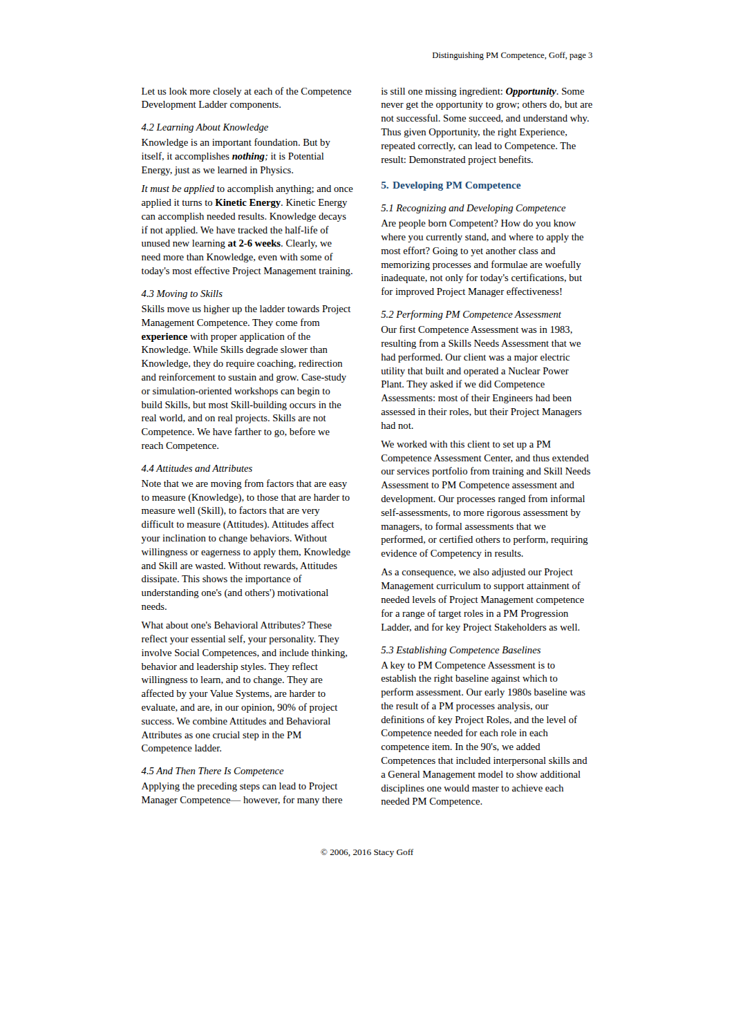Distinguishing PM Competence, Goff, page 3
Let us look more closely at each of the Competence Development Ladder components.
4.2 Learning About Knowledge
Knowledge is an important foundation. But by itself, it accomplishes nothing; it is Potential Energy, just as we learned in Physics.
It must be applied to accomplish anything; and once applied it turns to Kinetic Energy. Kinetic Energy can accomplish needed results. Knowledge decays if not applied. We have tracked the half-life of unused new learning at 2-6 weeks. Clearly, we need more than Knowledge, even with some of today's most effective Project Management training.
4.3 Moving to Skills
Skills move us higher up the ladder towards Project Management Competence. They come from experience with proper application of the Knowledge. While Skills degrade slower than Knowledge, they do require coaching, redirection and reinforcement to sustain and grow. Case-study or simulation-oriented workshops can begin to build Skills, but most Skill-building occurs in the real world, and on real projects. Skills are not Competence. We have farther to go, before we reach Competence.
4.4 Attitudes and Attributes
Note that we are moving from factors that are easy to measure (Knowledge), to those that are harder to measure well (Skill), to factors that are very difficult to measure (Attitudes). Attitudes affect your inclination to change behaviors. Without willingness or eagerness to apply them, Knowledge and Skill are wasted. Without rewards, Attitudes dissipate. This shows the importance of understanding one's (and others') motivational needs.
What about one's Behavioral Attributes? These reflect your essential self, your personality. They involve Social Competences, and include thinking, behavior and leadership styles. They reflect willingness to learn, and to change. They are affected by your Value Systems, are harder to evaluate, and are, in our opinion, 90% of project success. We combine Attitudes and Behavioral Attributes as one crucial step in the PM Competence ladder.
4.5 And Then There Is Competence
Applying the preceding steps can lead to Project Manager Competence— however, for many there
is still one missing ingredient: Opportunity. Some never get the opportunity to grow; others do, but are not successful. Some succeed, and understand why. Thus given Opportunity, the right Experience, repeated correctly, can lead to Competence. The result: Demonstrated project benefits.
5. Developing PM Competence
5.1 Recognizing and Developing Competence
Are people born Competent? How do you know where you currently stand, and where to apply the most effort? Going to yet another class and memorizing processes and formulae are woefully inadequate, not only for today's certifications, but for improved Project Manager effectiveness!
5.2 Performing PM Competence Assessment
Our first Competence Assessment was in 1983, resulting from a Skills Needs Assessment that we had performed. Our client was a major electric utility that built and operated a Nuclear Power Plant. They asked if we did Competence Assessments: most of their Engineers had been assessed in their roles, but their Project Managers had not.
We worked with this client to set up a PM Competence Assessment Center, and thus extended our services portfolio from training and Skill Needs Assessment to PM Competence assessment and development. Our processes ranged from informal self-assessments, to more rigorous assessment by managers, to formal assessments that we performed, or certified others to perform, requiring evidence of Competency in results.
As a consequence, we also adjusted our Project Management curriculum to support attainment of needed levels of Project Management competence for a range of target roles in a PM Progression Ladder, and for key Project Stakeholders as well.
5.3 Establishing Competence Baselines
A key to PM Competence Assessment is to establish the right baseline against which to perform assessment. Our early 1980s baseline was the result of a PM processes analysis, our definitions of key Project Roles, and the level of Competence needed for each role in each competence item. In the 90's, we added Competences that included interpersonal skills and a General Management model to show additional disciplines one would master to achieve each needed PM Competence.
© 2006, 2016 Stacy Goff